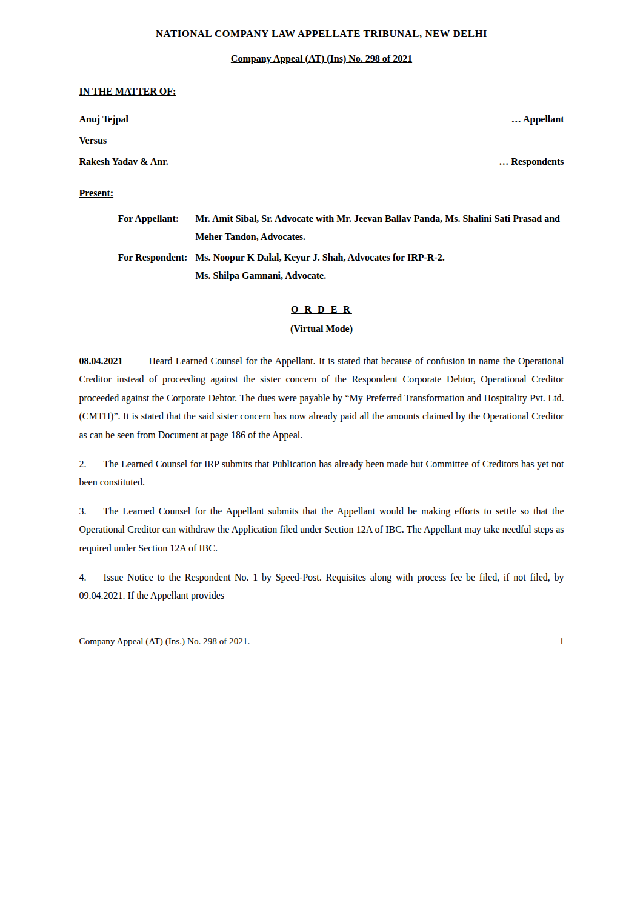NATIONAL COMPANY LAW APPELLATE TRIBUNAL, NEW DELHI
Company Appeal (AT) (Ins) No. 298 of 2021
IN THE MATTER OF:
| Anuj Tejpal | … Appellant |
| Versus | |
| Rakesh Yadav & Anr. | … Respondents |
Present:
| For Appellant: | Mr. Amit Sibal, Sr. Advocate with Mr. Jeevan Ballav Panda, Ms. Shalini Sati Prasad and Meher Tandon, Advocates. |
| For Respondent: | Ms. Noopur K Dalal, Keyur J. Shah, Advocates for IRP-R-2. Ms. Shilpa Gamnani, Advocate. |
O R D E R
(Virtual Mode)
08.04.2021 Heard Learned Counsel for the Appellant. It is stated that because of confusion in name the Operational Creditor instead of proceeding against the sister concern of the Respondent Corporate Debtor, Operational Creditor proceeded against the Corporate Debtor. The dues were payable by “My Preferred Transformation and Hospitality Pvt. Ltd. (CMTH)”. It is stated that the said sister concern has now already paid all the amounts claimed by the Operational Creditor as can be seen from Document at page 186 of the Appeal.
2. The Learned Counsel for IRP submits that Publication has already been made but Committee of Creditors has yet not been constituted.
3. The Learned Counsel for the Appellant submits that the Appellant would be making efforts to settle so that the Operational Creditor can withdraw the Application filed under Section 12A of IBC. The Appellant may take needful steps as required under Section 12A of IBC.
4. Issue Notice to the Respondent No. 1 by Speed-Post. Requisites along with process fee be filed, if not filed, by 09.04.2021. If the Appellant provides
Company Appeal (AT) (Ins.) No. 298 of 2021.
1